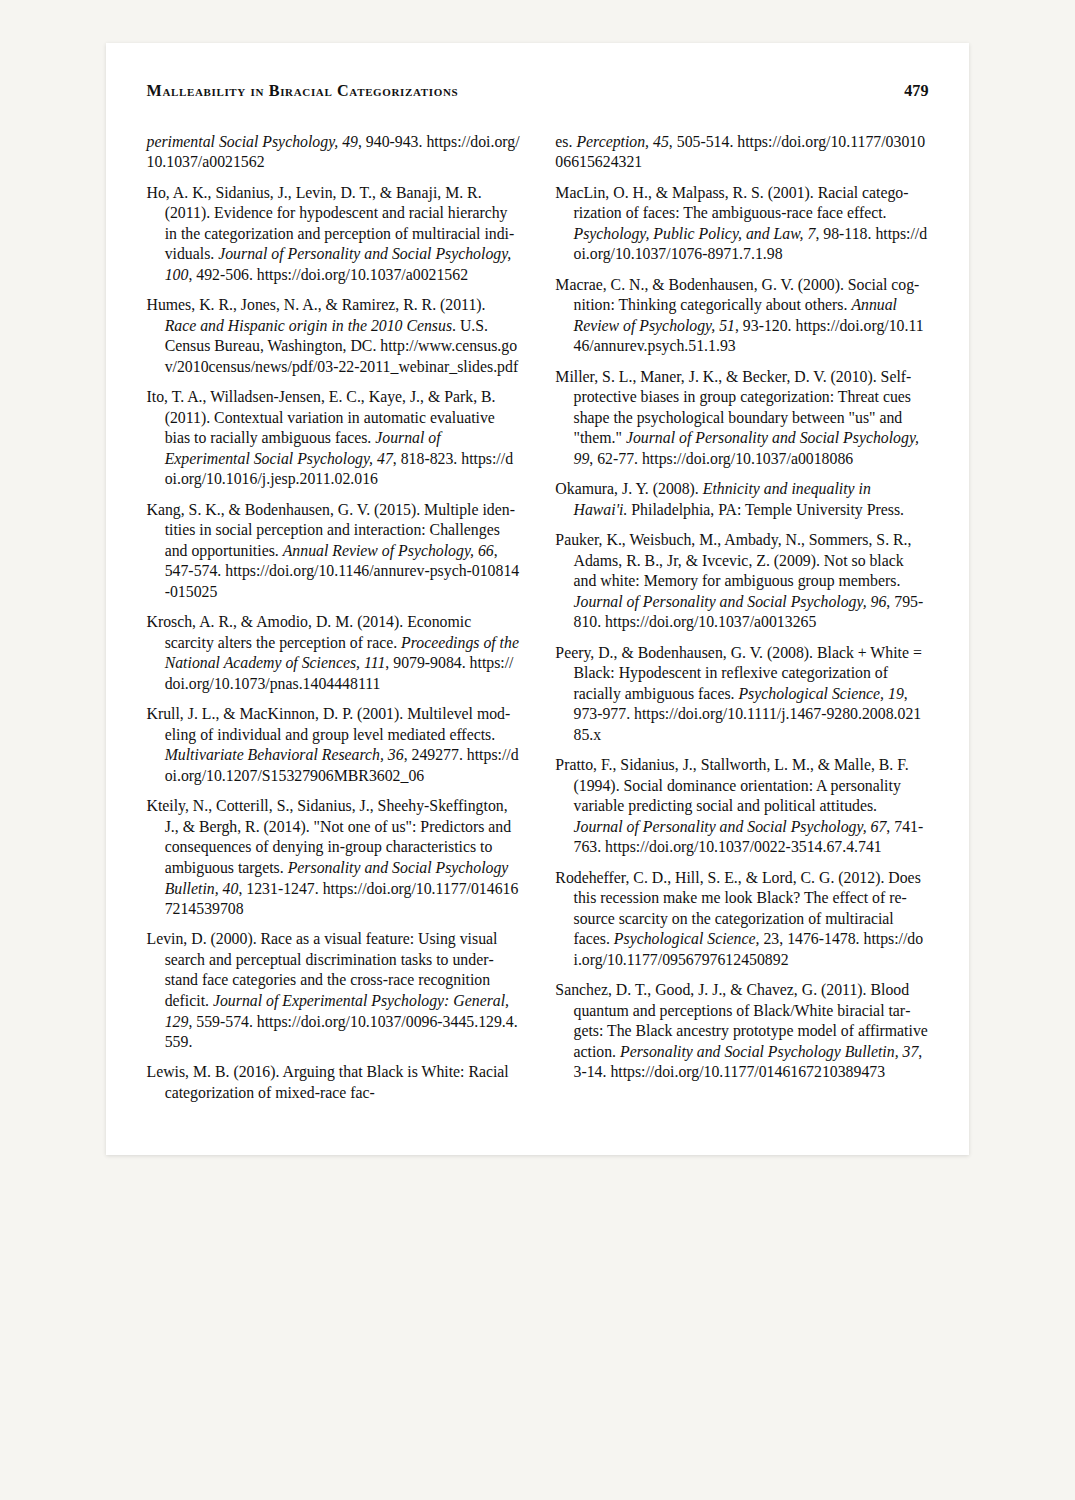Malleability in Biracial Categorizations 479
perimental Social Psychology, 49, 940-943. https://doi.org/10.1037/a0021562
Ho, A. K., Sidanius, J., Levin, D. T., & Banaji, M. R. (2011). Evidence for hypodescent and racial hierarchy in the categorization and perception of multiracial individuals. Journal of Personality and Social Psychology, 100, 492-506. https://doi.org/10.1037/a0021562
Humes, K. R., Jones, N. A., & Ramirez, R. R. (2011). Race and Hispanic origin in the 2010 Census. U.S. Census Bureau, Washington, DC. http://www.census.gov/2010census/news/pdf/03-22-2011_webinar_slides.pdf
Ito, T. A., Willadsen-Jensen, E. C., Kaye, J., & Park, B. (2011). Contextual variation in automatic evaluative bias to racially ambiguous faces. Journal of Experimental Social Psychology, 47, 818-823. https://doi.org/10.1016/j.jesp.2011.02.016
Kang, S. K., & Bodenhausen, G. V. (2015). Multiple identities in social perception and interaction: Challenges and opportunities. Annual Review of Psychology, 66, 547-574. https://doi.org/10.1146/annurev-psych-010814-015025
Krosch, A. R., & Amodio, D. M. (2014). Economic scarcity alters the perception of race. Proceedings of the National Academy of Sciences, 111, 9079-9084. https://doi.org/10.1073/pnas.1404448111
Krull, J. L., & MacKinnon, D. P. (2001). Multilevel modeling of individual and group level mediated effects. Multivariate Behavioral Research, 36, 249277. https://doi.org/10.1207/S15327906MBR3602_06
Kteily, N., Cotterill, S., Sidanius, J., Sheehy-Skeffington, J., & Bergh, R. (2014). "Not one of us": Predictors and consequences of denying in-group characteristics to ambiguous targets. Personality and Social Psychology Bulletin, 40, 1231-1247. https://doi.org/10.1177/0146167214539708
Levin, D. (2000). Race as a visual feature: Using visual search and perceptual discrimination tasks to understand face categories and the cross-race recognition deficit. Journal of Experimental Psychology: General, 129, 559-574. https://doi.org/10.1037/0096-3445.129.4.559.
Lewis, M. B. (2016). Arguing that Black is White: Racial categorization of mixed-race fac-
es. Perception, 45, 505-514. https://doi.org/10.1177/0301006615624321
MacLin, O. H., & Malpass, R. S. (2001). Racial categorization of faces: The ambiguous-race face effect. Psychology, Public Policy, and Law, 7, 98-118. https://doi.org/10.1037/1076-8971.7.1.98
Macrae, C. N., & Bodenhausen, G. V. (2000). Social cognition: Thinking categorically about others. Annual Review of Psychology, 51, 93-120. https://doi.org/10.1146/annurev.psych.51.1.93
Miller, S. L., Maner, J. K., & Becker, D. V. (2010). Self-protective biases in group categorization: Threat cues shape the psychological boundary between "us" and "them." Journal of Personality and Social Psychology, 99, 62-77. https://doi.org/10.1037/a0018086
Okamura, J. Y. (2008). Ethnicity and inequality in Hawai'i. Philadelphia, PA: Temple University Press.
Pauker, K., Weisbuch, M., Ambady, N., Sommers, S. R., Adams, R. B., Jr, & Ivcevic, Z. (2009). Not so black and white: Memory for ambiguous group members. Journal of Personality and Social Psychology, 96, 795-810. https://doi.org/10.1037/a0013265
Peery, D., & Bodenhausen, G. V. (2008). Black + White = Black: Hypodescent in reflexive categorization of racially ambiguous faces. Psychological Science, 19, 973-977. https://doi.org/10.1111/j.1467-9280.2008.02185.x
Pratto, F., Sidanius, J., Stallworth, L. M., & Malle, B. F. (1994). Social dominance orientation: A personality variable predicting social and political attitudes. Journal of Personality and Social Psychology, 67, 741-763. https://doi.org/10.1037/0022-3514.67.4.741
Rodeheffer, C. D., Hill, S. E., & Lord, C. G. (2012). Does this recession make me look Black? The effect of resource scarcity on the categorization of multiracial faces. Psychological Science, 23, 1476-1478. https://doi.org/10.1177/0956797612450892
Sanchez, D. T., Good, J. J., & Chavez, G. (2011). Blood quantum and perceptions of Black/White biracial targets: The Black ancestry prototype model of affirmative action. Personality and Social Psychology Bulletin, 37, 3-14. https://doi.org/10.1177/0146167210389473